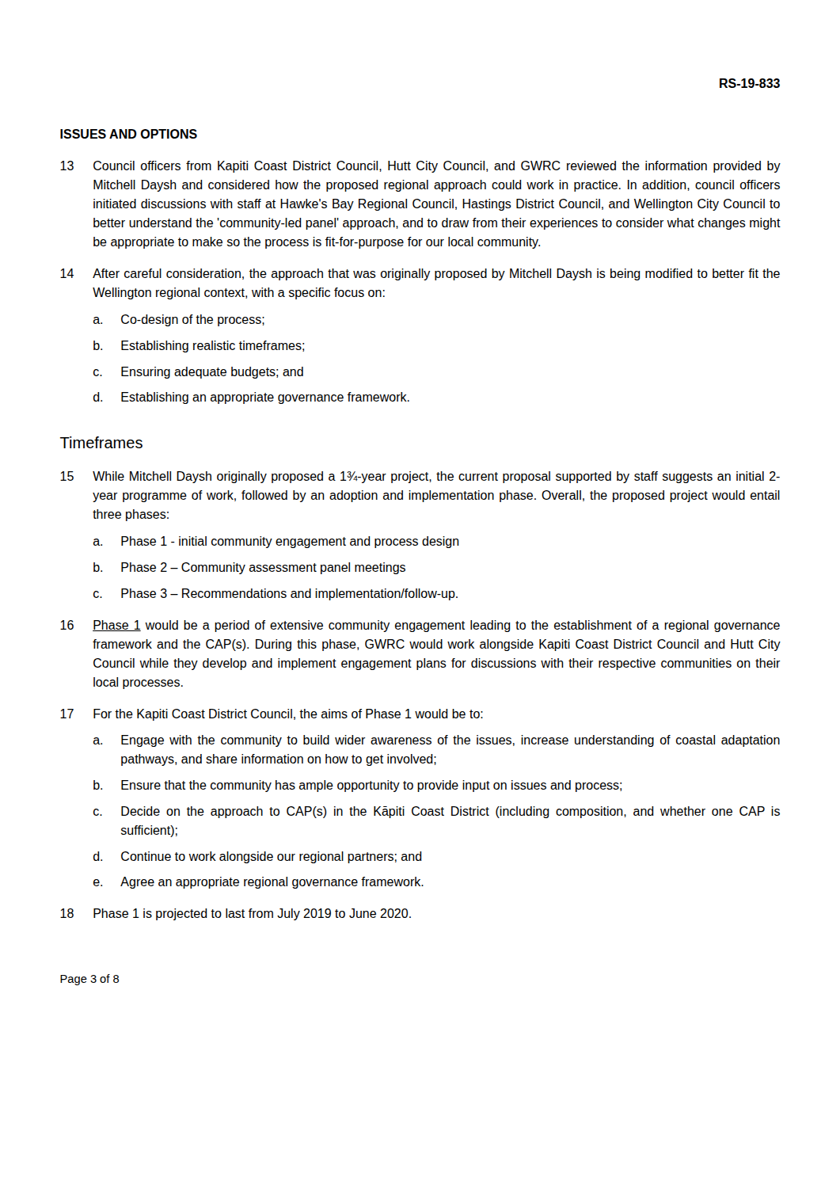RS-19-833
Issues and Options
13 Council officers from Kapiti Coast District Council, Hutt City Council, and GWRC reviewed the information provided by Mitchell Daysh and considered how the proposed regional approach could work in practice. In addition, council officers initiated discussions with staff at Hawke's Bay Regional Council, Hastings District Council, and Wellington City Council to better understand the 'community-led panel' approach, and to draw from their experiences to consider what changes might be appropriate to make so the process is fit-for-purpose for our local community.
14 After careful consideration, the approach that was originally proposed by Mitchell Daysh is being modified to better fit the Wellington regional context, with a specific focus on:
a. Co-design of the process;
b. Establishing realistic timeframes;
c. Ensuring adequate budgets; and
d. Establishing an appropriate governance framework.
Timeframes
15 While Mitchell Daysh originally proposed a 1¾-year project, the current proposal supported by staff suggests an initial 2-year programme of work, followed by an adoption and implementation phase. Overall, the proposed project would entail three phases:
a. Phase 1 - initial community engagement and process design
b. Phase 2 – Community assessment panel meetings
c. Phase 3 – Recommendations and implementation/follow-up.
16 Phase 1 would be a period of extensive community engagement leading to the establishment of a regional governance framework and the CAP(s). During this phase, GWRC would work alongside Kapiti Coast District Council and Hutt City Council while they develop and implement engagement plans for discussions with their respective communities on their local processes.
17 For the Kapiti Coast District Council, the aims of Phase 1 would be to:
a. Engage with the community to build wider awareness of the issues, increase understanding of coastal adaptation pathways, and share information on how to get involved;
b. Ensure that the community has ample opportunity to provide input on issues and process;
c. Decide on the approach to CAP(s) in the Kāpiti Coast District (including composition, and whether one CAP is sufficient);
d. Continue to work alongside our regional partners; and
e. Agree an appropriate regional governance framework.
18 Phase 1 is projected to last from July 2019 to June 2020.
Page 3 of 8